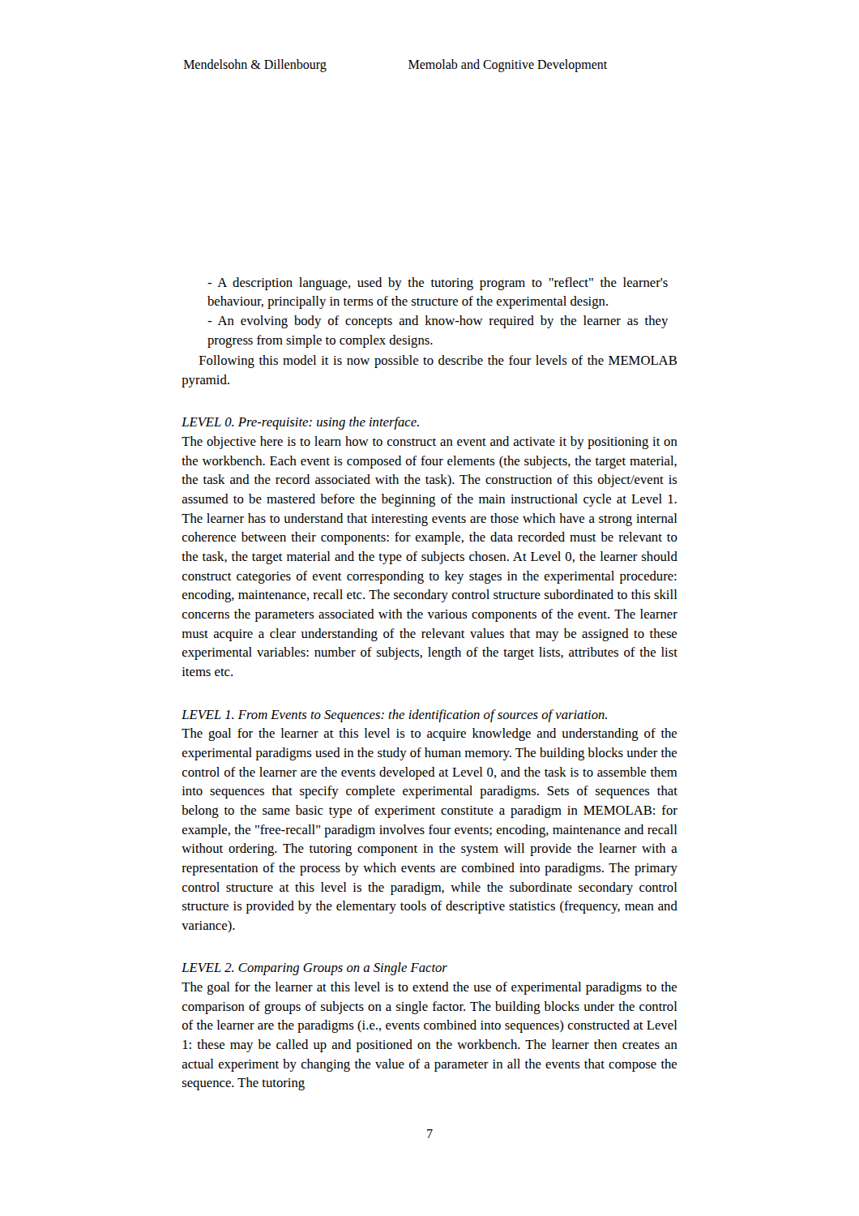Mendelsohn & Dillenbourg Memolab and Cognitive Development
- A description language, used by the tutoring program to "reflect" the learner's behaviour, principally in terms of the structure of the experimental design.
- An evolving body of concepts and know-how required by the learner as they progress from simple to complex designs.
Following this model it is now possible to describe the four levels of the MEMOLAB pyramid.
LEVEL 0. Pre-requisite: using the interface.
The objective here is to learn how to construct an event and activate it by positioning it on the workbench. Each event is composed of four elements (the subjects, the target material, the task and the record associated with the task). The construction of this object/event is assumed to be mastered before the beginning of the main instructional cycle at Level 1. The learner has to understand that interesting events are those which have a strong internal coherence between their components: for example, the data recorded must be relevant to the task, the target material and the type of subjects chosen. At Level 0, the learner should construct categories of event corresponding to key stages in the experimental procedure: encoding, maintenance, recall etc. The secondary control structure subordinated to this skill concerns the parameters associated with the various components of the event. The learner must acquire a clear understanding of the relevant values that may be assigned to these experimental variables: number of subjects, length of the target lists, attributes of the list items etc.
LEVEL 1. From Events to Sequences: the identification of sources of variation.
The goal for the learner at this level is to acquire knowledge and understanding of the experimental paradigms used in the study of human memory. The building blocks under the control of the learner are the events developed at Level 0, and the task is to assemble them into sequences that specify complete experimental paradigms. Sets of sequences that belong to the same basic type of experiment constitute a paradigm in MEMOLAB: for example, the "free-recall" paradigm involves four events; encoding, maintenance and recall without ordering. The tutoring component in the system will provide the learner with a representation of the process by which events are combined into paradigms. The primary control structure at this level is the paradigm, while the subordinate secondary control structure is provided by the elementary tools of descriptive statistics (frequency, mean and variance).
LEVEL 2. Comparing Groups on a Single Factor
The goal for the learner at this level is to extend the use of experimental paradigms to the comparison of groups of subjects on a single factor. The building blocks under the control of the learner are the paradigms (i.e., events combined into sequences) constructed at Level 1: these may be called up and positioned on the workbench. The learner then creates an actual experiment by changing the value of a parameter in all the events that compose the sequence. The tutoring
7